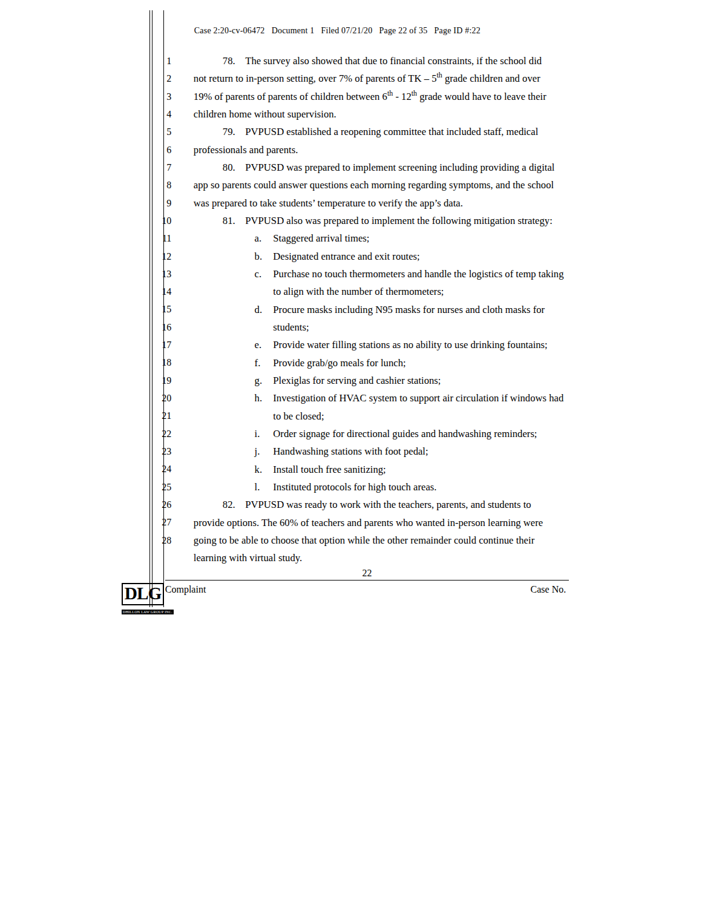Case 2:20-cv-06472 Document 1 Filed 07/21/20 Page 22 of 35 Page ID #:22
1
2
3
4
5
6
7
8
9
10
11
12
13
14
15
16
17
18
19
20
21
22
23
24
25
26
27
28
78. The survey also showed that due to financial constraints, if the school did
not return to in-person setting, over 7% of parents of TK – 5th grade children and over
19% of parents of parents of children between 6th - 12th grade would have to leave their
children home without supervision.
79. PVPUSD established a reopening committee that included staff, medical
professionals and parents.
80. PVPUSD was prepared to implement screening including providing a digital
app so parents could answer questions each morning regarding symptoms, and the school
was prepared to take students’ temperature to verify the app’s data.
81. PVPUSD also was prepared to implement the following mitigation strategy:
a. Staggered arrival times;
b. Designated entrance and exit routes;
c. Purchase no touch thermometers and handle the logistics of temp taking to align with the number of thermometers;
d. Procure masks including N95 masks for nurses and cloth masks for students;
e. Provide water filling stations as no ability to use drinking fountains;
f. Provide grab/go meals for lunch;
g. Plexiglas for serving and cashier stations;
h. Investigation of HVAC system to support air circulation if windows had to be closed;
i. Order signage for directional guides and handwashing reminders;
j. Handwashing stations with foot pedal;
k. Install touch free sanitizing;
l. Instituted protocols for high touch areas.
82. PVPUSD was ready to work with the teachers, parents, and students to
provide options. The 60% of teachers and parents who wanted in-person learning were
going to be able to choose that option while the other remainder could continue their
learning with virtual study.
22
Complaint Case No.
DLG
DHILLON LAW GROUP INC.